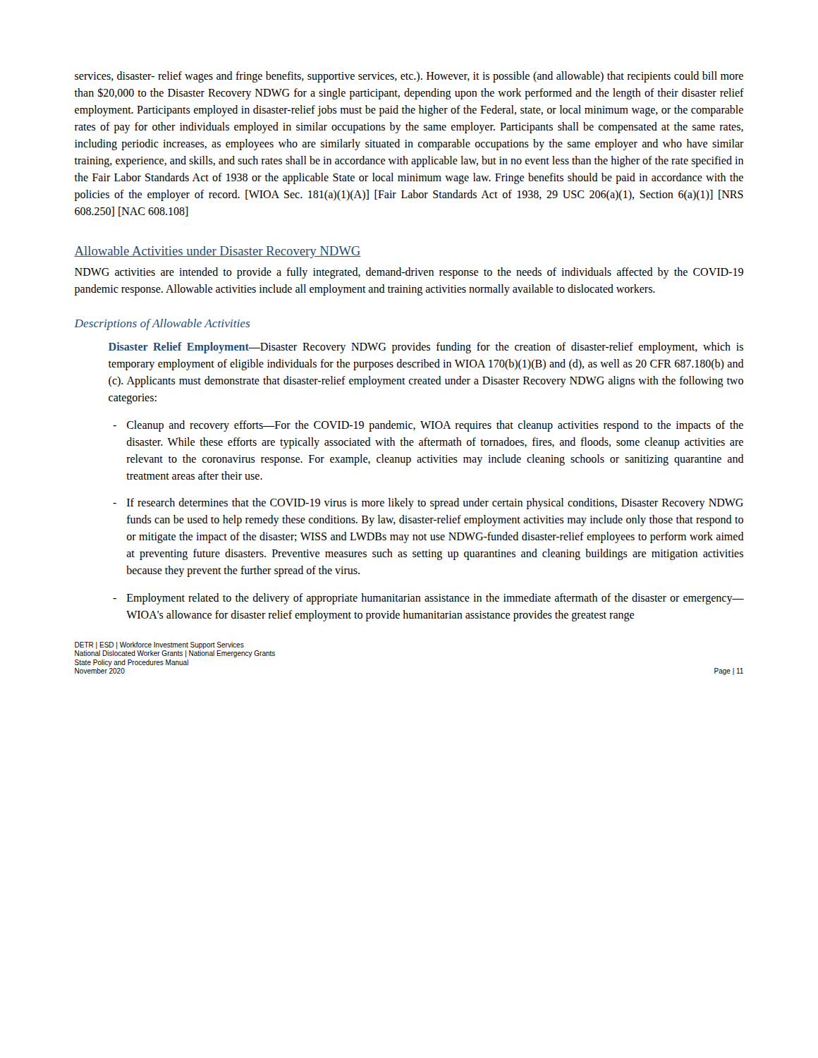services, disaster- relief wages and fringe benefits, supportive services, etc.). However, it is possible (and allowable) that recipients could bill more than $20,000 to the Disaster Recovery NDWG for a single participant, depending upon the work performed and the length of their disaster relief employment. Participants employed in disaster-relief jobs must be paid the higher of the Federal, state, or local minimum wage, or the comparable rates of pay for other individuals employed in similar occupations by the same employer. Participants shall be compensated at the same rates, including periodic increases, as employees who are similarly situated in comparable occupations by the same employer and who have similar training, experience, and skills, and such rates shall be in accordance with applicable law, but in no event less than the higher of the rate specified in the Fair Labor Standards Act of 1938 or the applicable State or local minimum wage law. Fringe benefits should be paid in accordance with the policies of the employer of record. [WIOA Sec. 181(a)(1)(A)] [Fair Labor Standards Act of 1938, 29 USC 206(a)(1), Section 6(a)(1)] [NRS 608.250] [NAC 608.108]
Allowable Activities under Disaster Recovery NDWG
NDWG activities are intended to provide a fully integrated, demand-driven response to the needs of individuals affected by the COVID-19 pandemic response. Allowable activities include all employment and training activities normally available to dislocated workers.
Descriptions of Allowable Activities
Disaster Relief Employment—Disaster Recovery NDWG provides funding for the creation of disaster-relief employment, which is temporary employment of eligible individuals for the purposes described in WIOA 170(b)(1)(B) and (d), as well as 20 CFR 687.180(b) and (c). Applicants must demonstrate that disaster-relief employment created under a Disaster Recovery NDWG aligns with the following two categories:
Cleanup and recovery efforts—For the COVID-19 pandemic, WIOA requires that cleanup activities respond to the impacts of the disaster. While these efforts are typically associated with the aftermath of tornadoes, fires, and floods, some cleanup activities are relevant to the coronavirus response. For example, cleanup activities may include cleaning schools or sanitizing quarantine and treatment areas after their use.
If research determines that the COVID-19 virus is more likely to spread under certain physical conditions, Disaster Recovery NDWG funds can be used to help remedy these conditions. By law, disaster-relief employment activities may include only those that respond to or mitigate the impact of the disaster; WISS and LWDBs may not use NDWG-funded disaster-relief employees to perform work aimed at preventing future disasters. Preventive measures such as setting up quarantines and cleaning buildings are mitigation activities because they prevent the further spread of the virus.
Employment related to the delivery of appropriate humanitarian assistance in the immediate aftermath of the disaster or emergency—WIOA's allowance for disaster relief employment to provide humanitarian assistance provides the greatest range
DETR | ESD | Workforce Investment Support Services
National Dislocated Worker Grants | National Emergency Grants
State Policy and Procedures Manual
November 2020 Page | 11